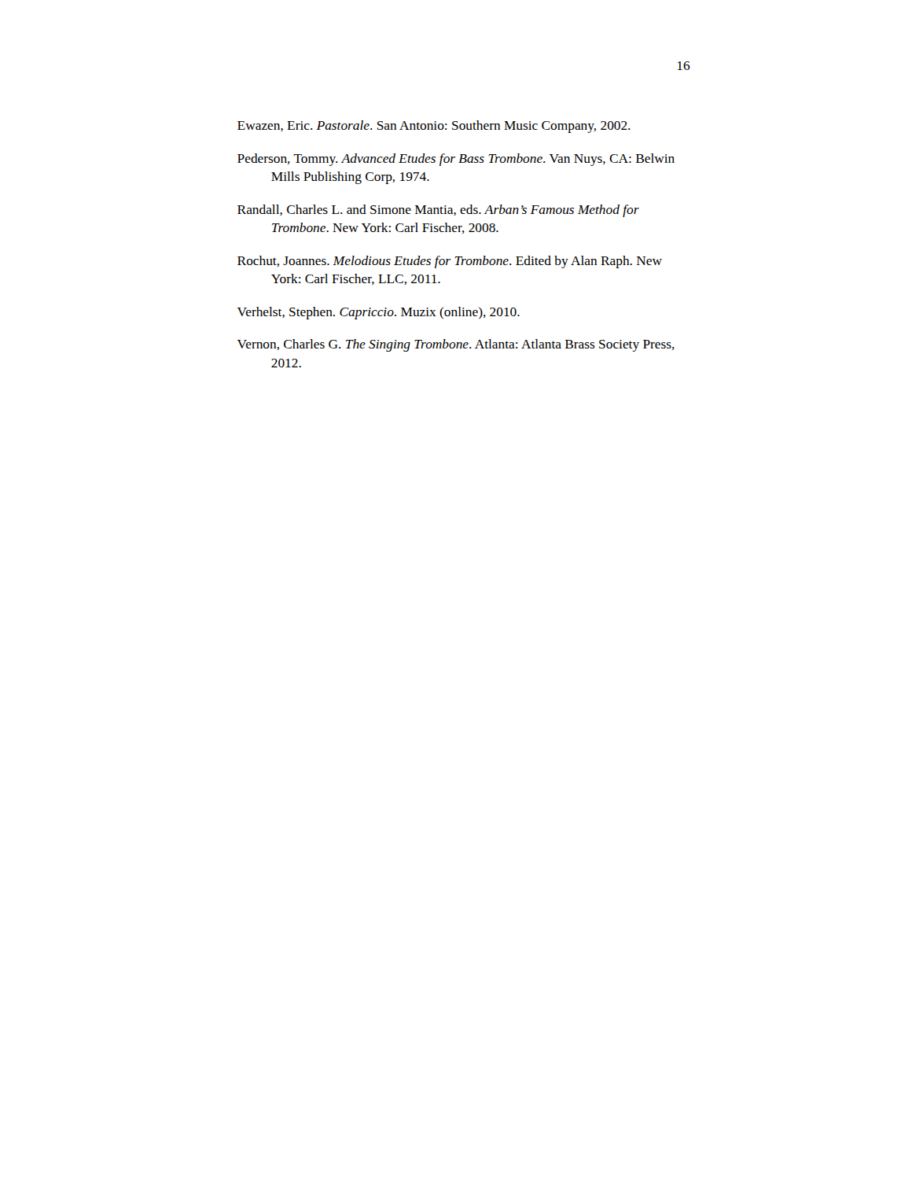16
Ewazen, Eric. Pastorale. San Antonio: Southern Music Company, 2002.
Pederson, Tommy. Advanced Etudes for Bass Trombone. Van Nuys, CA: Belwin Mills Publishing Corp, 1974.
Randall, Charles L. and Simone Mantia, eds. Arban’s Famous Method for Trombone. New York: Carl Fischer, 2008.
Rochut, Joannes. Melodious Etudes for Trombone. Edited by Alan Raph. New York: Carl Fischer, LLC, 2011.
Verhelst, Stephen. Capriccio. Muzix (online), 2010.
Vernon, Charles G. The Singing Trombone. Atlanta: Atlanta Brass Society Press, 2012.